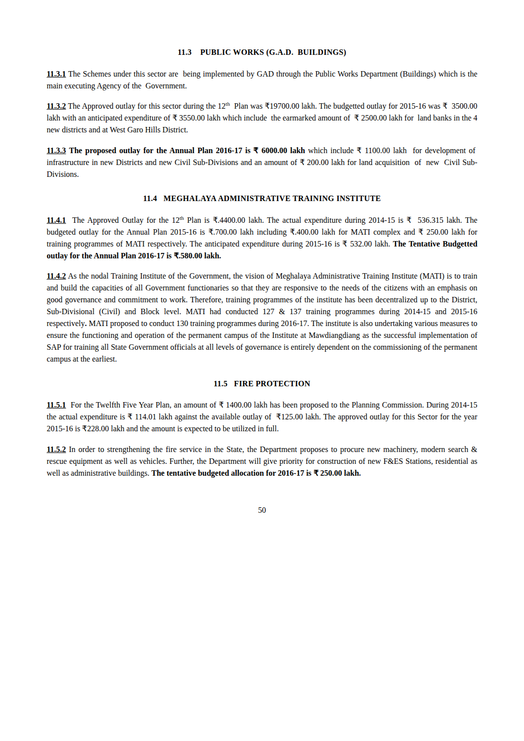11.3 PUBLIC WORKS (G.A.D. BUILDINGS)
11.3.1 The Schemes under this sector are being implemented by GAD through the Public Works Department (Buildings) which is the main executing Agency of the Government.
11.3.2 The Approved outlay for this sector during the 12th Plan was ₹19700.00 lakh. The budgetted outlay for 2015-16 was ₹ 3500.00 lakh with an anticipated expenditure of ₹ 3550.00 lakh which include the earmarked amount of ₹ 2500.00 lakh for land banks in the 4 new districts and at West Garo Hills District.
11.3.3 The proposed outlay for the Annual Plan 2016-17 is ₹ 6000.00 lakh which include ₹ 1100.00 lakh for development of infrastructure in new Districts and new Civil Sub-Divisions and an amount of ₹ 200.00 lakh for land acquisition of new Civil Sub-Divisions.
11.4 MEGHALAYA ADMINISTRATIVE TRAINING INSTITUTE
11.4.1 The Approved Outlay for the 12th Plan is ₹.4400.00 lakh. The actual expenditure during 2014-15 is ₹ 536.315 lakh. The budgeted outlay for the Annual Plan 2015-16 is ₹.700.00 lakh including ₹.400.00 lakh for MATI complex and ₹ 250.00 lakh for training programmes of MATI respectively. The anticipated expenditure during 2015-16 is ₹ 532.00 lakh. The Tentative Budgetted outlay for the Annual Plan 2016-17 is ₹.580.00 lakh.
11.4.2 As the nodal Training Institute of the Government, the vision of Meghalaya Administrative Training Institute (MATI) is to train and build the capacities of all Government functionaries so that they are responsive to the needs of the citizens with an emphasis on good governance and commitment to work. Therefore, training programmes of the institute has been decentralized up to the District, Sub-Divisional (Civil) and Block level. MATI had conducted 127 & 137 training programmes during 2014-15 and 2015-16 respectively. MATI proposed to conduct 130 training programmes during 2016-17. The institute is also undertaking various measures to ensure the functioning and operation of the permanent campus of the Institute at Mawdiangdiang as the successful implementation of SAP for training all State Government officials at all levels of governance is entirely dependent on the commissioning of the permanent campus at the earliest.
11.5 FIRE PROTECTION
11.5.1 For the Twelfth Five Year Plan, an amount of ₹ 1400.00 lakh has been proposed to the Planning Commission. During 2014-15 the actual expenditure is ₹ 114.01 lakh against the available outlay of ₹125.00 lakh. The approved outlay for this Sector for the year 2015-16 is ₹228.00 lakh and the amount is expected to be utilized in full.
11.5.2 In order to strengthening the fire service in the State, the Department proposes to procure new machinery, modern search & rescue equipment as well as vehicles. Further, the Department will give priority for construction of new F&ES Stations, residential as well as administrative buildings. The tentative budgeted allocation for 2016-17 is ₹ 250.00 lakh.
50